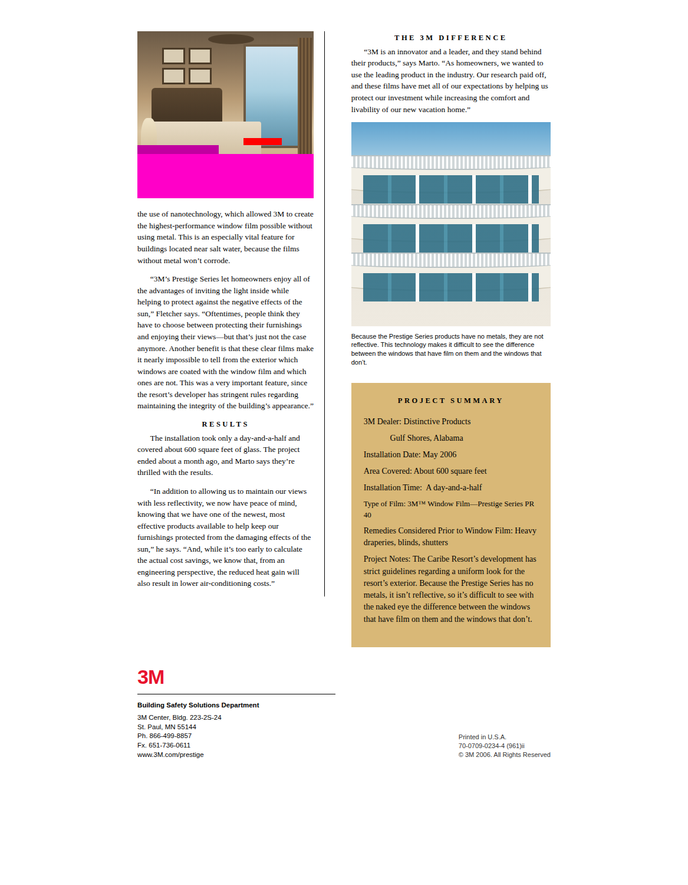the use of nanotechnology, which allowed 3M to create the highest-performance window film possible without using metal. This is an especially vital feature for buildings located near salt water, because the films without metal won’t corrode.
“3M’s Prestige Series let homeowners enjoy all of the advantages of inviting the light inside while helping to protect against the negative effects of the sun,” Fletcher says. “Oftentimes, people think they have to choose between protecting their furnishings and enjoying their views—but that’s just not the case anymore. Another benefit is that these clear films make it nearly impossible to tell from the exterior which windows are coated with the window film and which ones are not. This was a very important feature, since the resort’s developer has stringent rules regarding maintaining the integrity of the building’s appearance.”
Results
The installation took only a day-and-a-half and covered about 600 square feet of glass. The project ended about a month ago, and Marto says they’re thrilled with the results.
“In addition to allowing us to maintain our views with less reflectivity, we now have peace of mind, knowing that we have one of the newest, most effective products available to help keep our furnishings protected from the damaging effects of the sun,” he says. “And, while it’s too early to calculate the actual cost savings, we know that, from an engineering perspective, the reduced heat gain will also result in lower air-conditioning costs.”
The 3M Difference
“3M is an innovator and a leader, and they stand behind their products,” says Marto. “As homeowners, we wanted to use the leading product in the industry. Our research paid off, and these films have met all of our expectations by helping us protect our investment while increasing the comfort and livability of our new vacation home.”
Because the Prestige Series products have no metals, they are not reflective. This technology makes it difficult to see the difference between the windows that have film on them and the windows that don’t.
Project Summary
3M Dealer: Distinctive Products
Gulf Shores, Alabama
Installation Date: May 2006
Area Covered: About 600 square feet
Installation Time: A day-and-a-half
Type of Film: 3M™ Window Film—Prestige Series PR 40
Remedies Considered Prior to Window Film: Heavy draperies, blinds, shutters
Project Notes: The Caribe Resort’s development has strict guidelines regarding a uniform look for the resort’s exterior. Because the Prestige Series has no metals, it isn’t reflective, so it’s difficult to see with the naked eye the difference between the windows that have film on them and the windows that don’t.
3M
Building Safety Solutions Department
3M Center, Bldg. 223-2S-24
St. Paul, MN 55144
Ph. 866-499-8857
Fx. 651-736-0611
www.3M.com/prestige
Printed in U.S.A.
70-0709-0234-4 (961)ii
© 3M 2006. All Rights Reserved